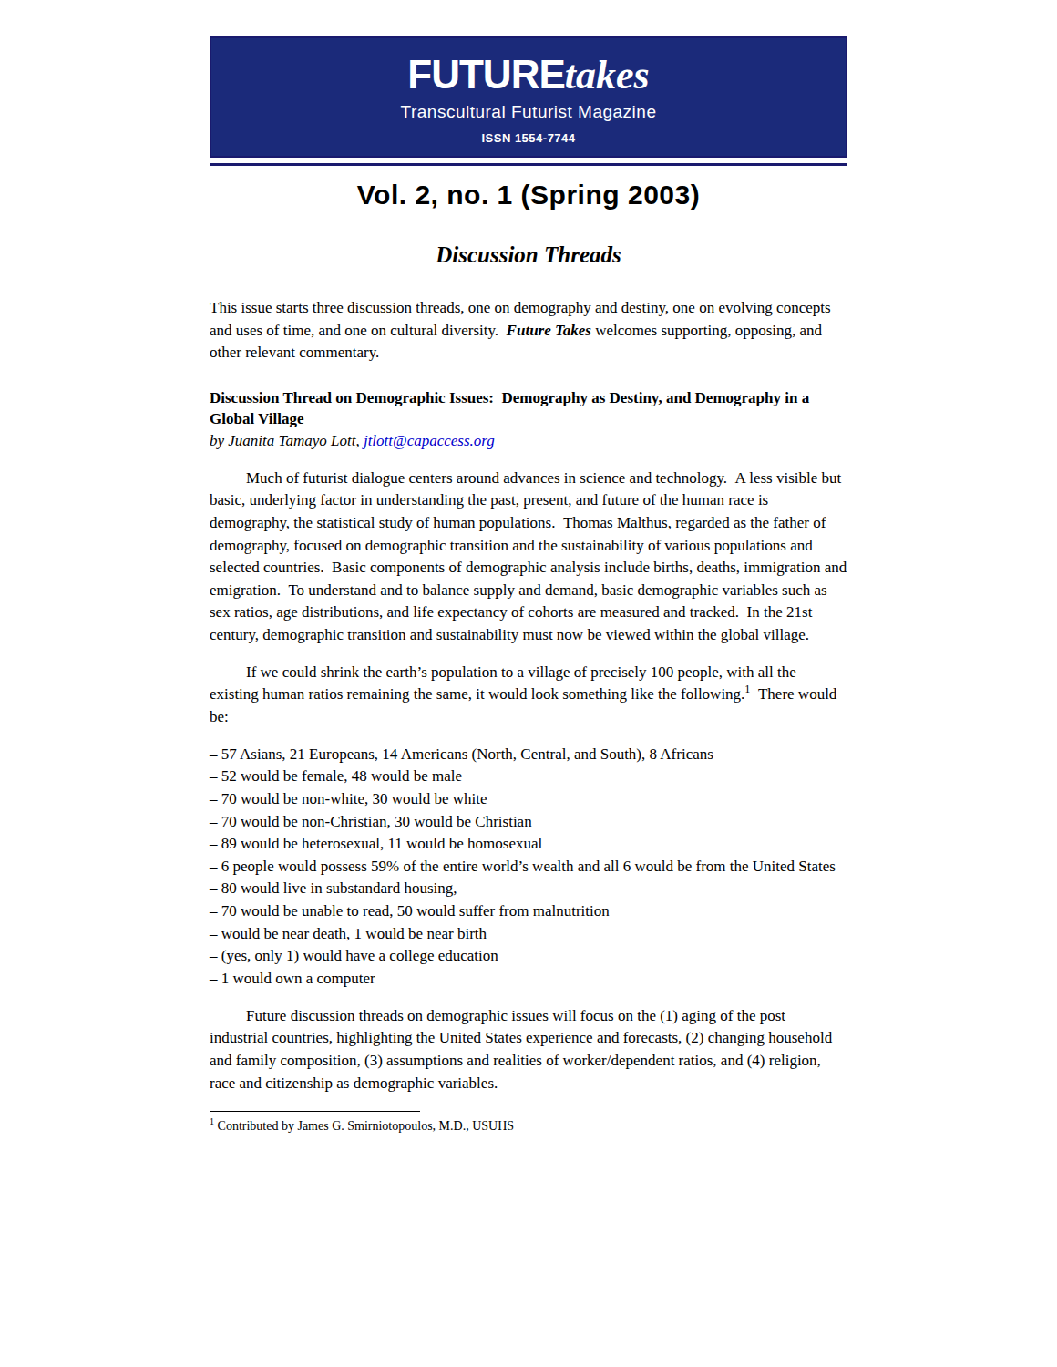FUTURE takes
Transcultural Futurist Magazine
ISSN 1554-7744
Vol. 2, no. 1 (Spring 2003)
Discussion Threads
This issue starts three discussion threads, one on demography and destiny, one on evolving concepts and uses of time, and one on cultural diversity. Future Takes welcomes supporting, opposing, and other relevant commentary.
Discussion Thread on Demographic Issues: Demography as Destiny, and Demography in a Global Village
by Juanita Tamayo Lott, jtlott@capaccess.org
Much of futurist dialogue centers around advances in science and technology. A less visible but basic, underlying factor in understanding the past, present, and future of the human race is demography, the statistical study of human populations. Thomas Malthus, regarded as the father of demography, focused on demographic transition and the sustainability of various populations and selected countries. Basic components of demographic analysis include births, deaths, immigration and emigration. To understand and to balance supply and demand, basic demographic variables such as sex ratios, age distributions, and life expectancy of cohorts are measured and tracked. In the 21st century, demographic transition and sustainability must now be viewed within the global village.
If we could shrink the earth’s population to a village of precisely 100 people, with all the existing human ratios remaining the same, it would look something like the following.1 There would be:
– 57 Asians, 21 Europeans, 14 Americans (North, Central, and South), 8 Africans
– 52 would be female, 48 would be male
– 70 would be non-white, 30 would be white
– 70 would be non-Christian, 30 would be Christian
– 89 would be heterosexual, 11 would be homosexual
– 6 people would possess 59% of the entire world’s wealth and all 6 would be from the United States
– 80 would live in substandard housing,
– 70 would be unable to read, 50 would suffer from malnutrition
– would be near death, 1 would be near birth
– (yes, only 1) would have a college education
– 1 would own a computer
Future discussion threads on demographic issues will focus on the (1) aging of the post industrial countries, highlighting the United States experience and forecasts, (2) changing household and family composition, (3) assumptions and realities of worker/dependent ratios, and (4) religion, race and citizenship as demographic variables.
1 Contributed by James G. Smirniotopoulos, M.D., USUHS